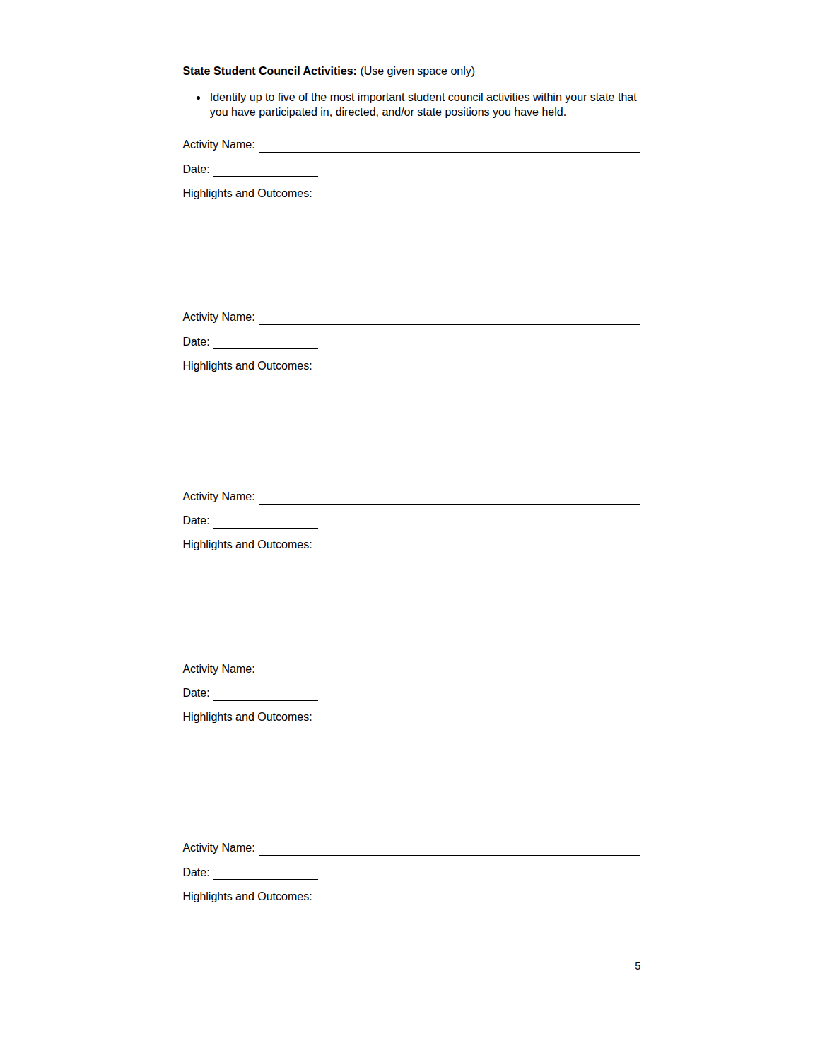State Student Council Activities:
(Use given space only)
Identify up to five of the most important student council activities within your state that you have participated in, directed, and/or state positions you have held.
Activity Name:
Date:
Highlights and Outcomes:
Activity Name:
Date:
Highlights and Outcomes:
Activity Name:
Date:
Highlights and Outcomes:
Activity Name:
Date:
Highlights and Outcomes:
Activity Name:
Date:
Highlights and Outcomes:
5